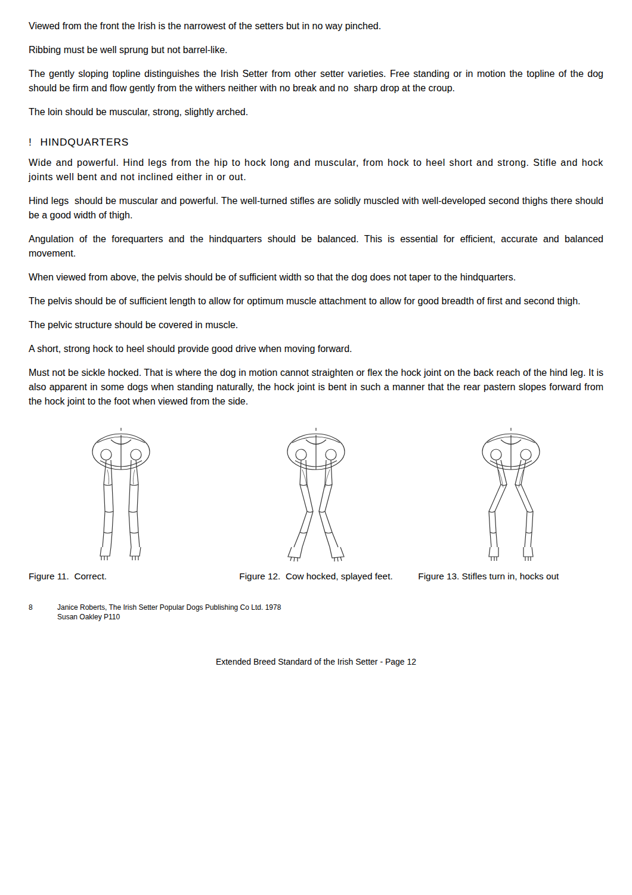Viewed from the front the Irish is the narrowest of the setters but in no way pinched.
Ribbing must be well sprung but not barrel-like.
The gently sloping topline distinguishes the Irish Setter from other setter varieties. Free standing or in motion the topline of the dog should be firm and flow gently from the withers neither with no break and no sharp drop at the croup.
The loin should be muscular, strong, slightly arched.
!HINDQUARTERS
Wide and powerful. Hind legs from the hip to hock long and muscular, from hock to heel short and strong. Stifle and hock joints well bent and not inclined either in or out.
Hind legs should be muscular and powerful. The well-turned stifles are solidly muscled with well-developed second thighs there should be a good width of thigh.
Angulation of the forequarters and the hindquarters should be balanced. This is essential for efficient, accurate and balanced movement.
When viewed from above, the pelvis should be of sufficient width so that the dog does not taper to the hindquarters.
The pelvis should be of sufficient length to allow for optimum muscle attachment to allow for good breadth of first and second thigh.
The pelvic structure should be covered in muscle.
A short, strong hock to heel should provide good drive when moving forward.
Must not be sickle hocked. That is where the dog in motion cannot straighten or flex the hock joint on the back reach of the hind leg. It is also apparent in some dogs when standing naturally, the hock joint is bent in such a manner that the rear pastern slopes forward from the hock joint to the foot when viewed from the side.
Figure 11. Correct.
Figure 12. Cow hocked, splayed feet.
Figure 13. Stifles turn in, hocks out
8 Janice Roberts, The Irish Setter Popular Dogs Publishing Co Ltd. 1978
Susan Oakley P110
Extended Breed Standard of the Irish Setter - Page 12